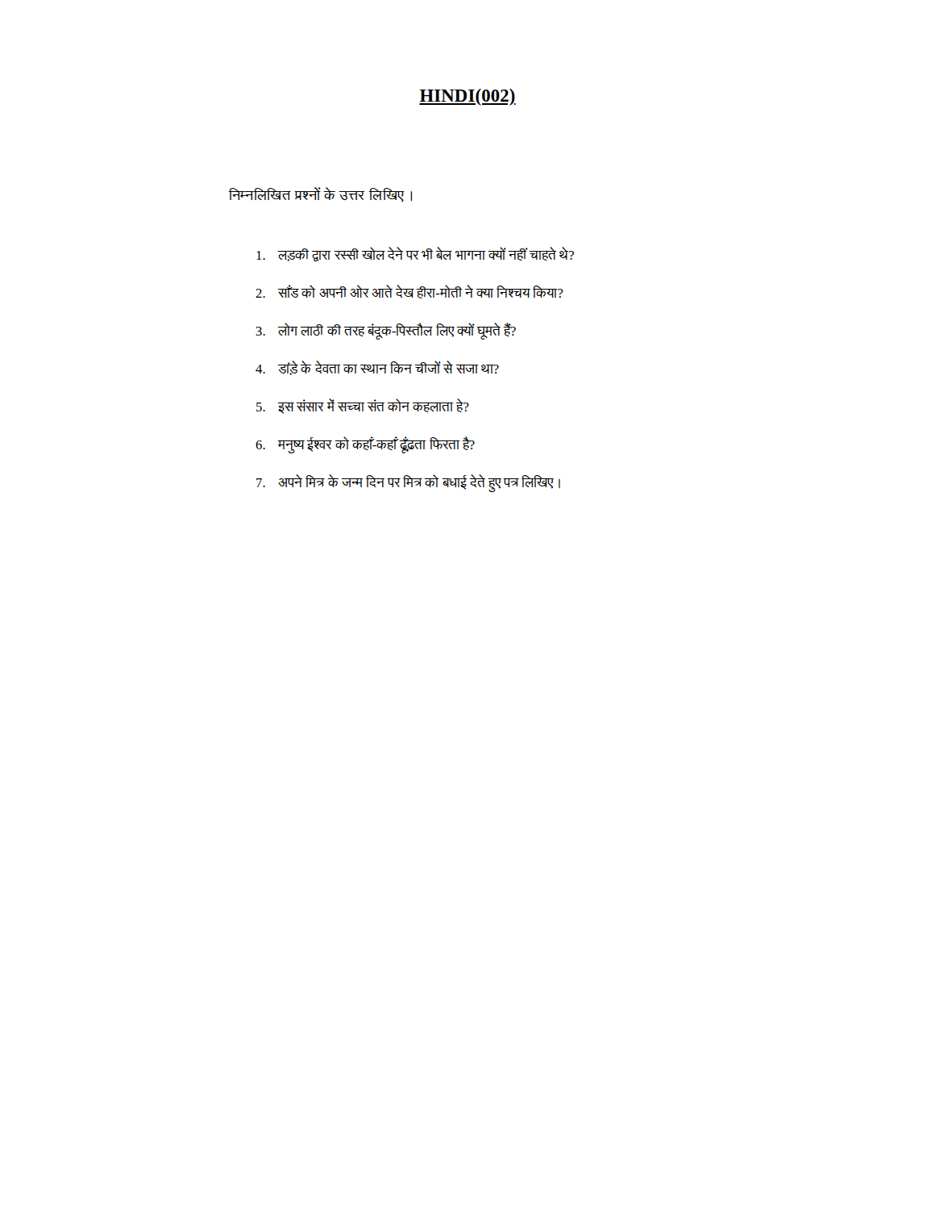HINDI(002)
निम्नलिखित प्रश्नों के उत्तर लिखिए।
लड़की द्वारा रस्सी खोल देने पर भी बेल भागना क्यों नहीं चाहते थे?
साँड को अपनी ओर आते देख हीरा-मोती ने क्या निश्चय किया?
लोग लाठी की तरह बंदूक-पिस्तौल लिए क्यों घूमते हैं?
डांड़े के देवता का स्थान किन चीजों से सजा था?
इस संसार में सच्चा संत कोन कहलाता हे?
मनुष्य ईश्वर को कहाँ-कहाँ ढूँढ़ता फिरता है?
अपने मित्र के जन्म दिन पर मित्र को बधाई देते हुए पत्र लिखिए।